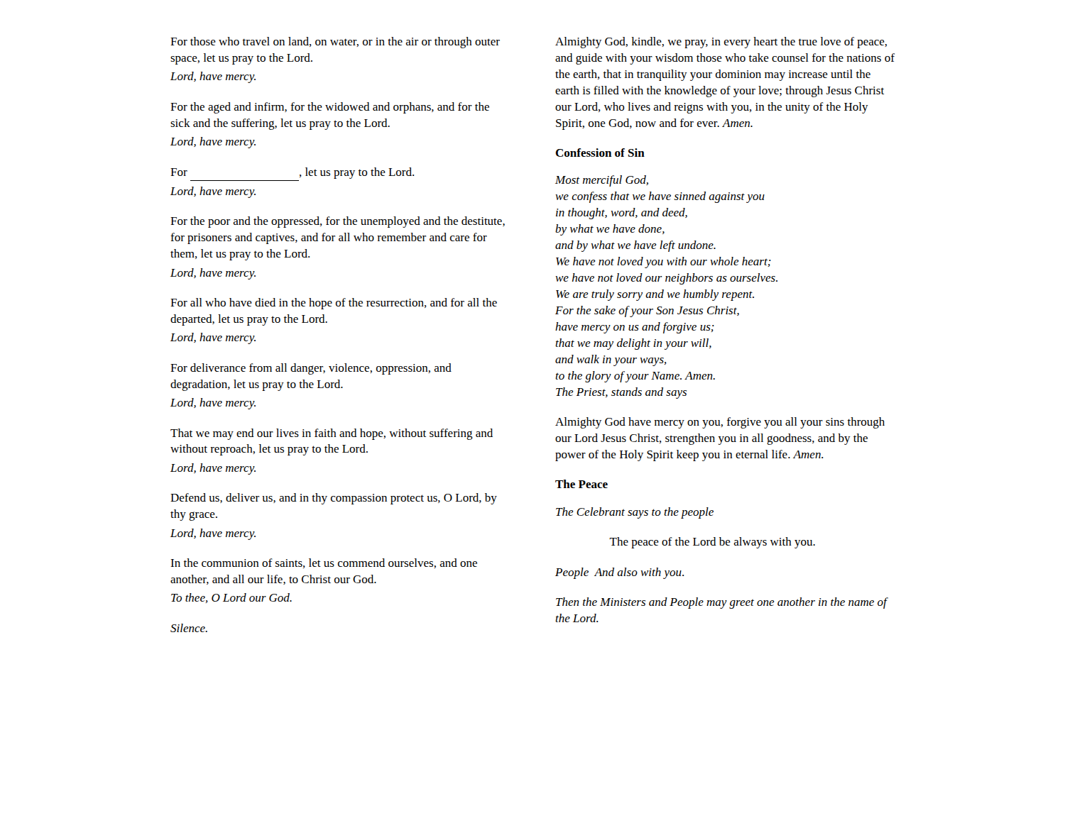For those who travel on land, on water, or in the air or through outer space, let us pray to the Lord.
Lord, have mercy.
For the aged and infirm, for the widowed and orphans, and for the sick and the suffering, let us pray to the Lord.
Lord, have mercy.
For , let us pray to the Lord.
Lord, have mercy.
For the poor and the oppressed, for the unemployed and the destitute, for prisoners and captives, and for all who remember and care for them, let us pray to the Lord.
Lord, have mercy.
For all who have died in the hope of the resurrection, and for all the departed, let us pray to the Lord.
Lord, have mercy.
For deliverance from all danger, violence, oppression, and degradation, let us pray to the Lord.
Lord, have mercy.
That we may end our lives in faith and hope, without suffering and without reproach, let us pray to the Lord.
Lord, have mercy.
Defend us, deliver us, and in thy compassion protect us, O Lord, by thy grace.
Lord, have mercy.
In the communion of saints, let us commend ourselves, and one another, and all our life, to Christ our God.
To thee, O Lord our God.
Silence.
Almighty God, kindle, we pray, in every heart the true love of peace, and guide with your wisdom those who take counsel for the nations of the earth, that in tranquility your dominion may increase until the earth is filled with the knowledge of your love; through Jesus Christ our Lord, who lives and reigns with you, in the unity of the Holy Spirit, one God, now and for ever. Amen.
Confession of Sin
Most merciful God,
we confess that we have sinned against you
in thought, word, and deed,
by what we have done,
and by what we have left undone.
We have not loved you with our whole heart;
we have not loved our neighbors as ourselves.
We are truly sorry and we humbly repent.
For the sake of your Son Jesus Christ,
have mercy on us and forgive us;
that we may delight in your will,
and walk in your ways,
to the glory of your Name. Amen.
The Priest, stands and says
Almighty God have mercy on you, forgive you all your sins through our Lord Jesus Christ, strengthen you in all goodness, and by the power of the Holy Spirit keep you in eternal life. Amen.
The Peace
The Celebrant says to the people
The peace of the Lord be always with you.
People And also with you.
Then the Ministers and People may greet one another in the name of the Lord.